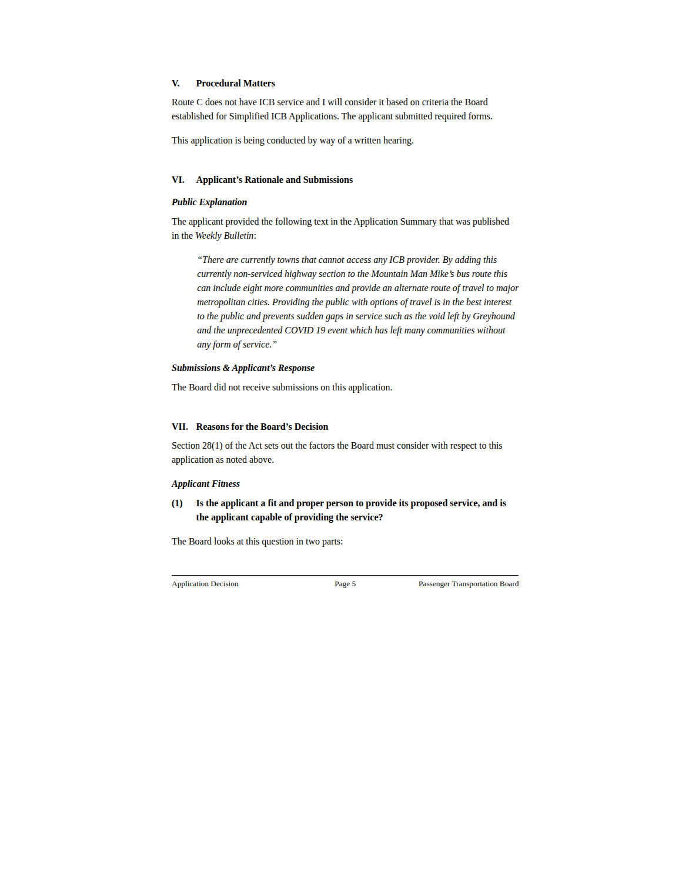V. Procedural Matters
Route C does not have ICB service and I will consider it based on criteria the Board established for Simplified ICB Applications. The applicant submitted required forms.
This application is being conducted by way of a written hearing.
VI. Applicant’s Rationale and Submissions
Public Explanation
The applicant provided the following text in the Application Summary that was published in the Weekly Bulletin:
“There are currently towns that cannot access any ICB provider. By adding this currently non-serviced highway section to the Mountain Man Mike’s bus route this can include eight more communities and provide an alternate route of travel to major metropolitan cities. Providing the public with options of travel is in the best interest to the public and prevents sudden gaps in service such as the void left by Greyhound and the unprecedented COVID 19 event which has left many communities without any form of service.”
Submissions & Applicant’s Response
The Board did not receive submissions on this application.
VII. Reasons for the Board’s Decision
Section 28(1) of the Act sets out the factors the Board must consider with respect to this application as noted above.
Applicant Fitness
(1) Is the applicant a fit and proper person to provide its proposed service, and is the applicant capable of providing the service?
The Board looks at this question in two parts:
Application Decision
Page 5
Passenger Transportation Board